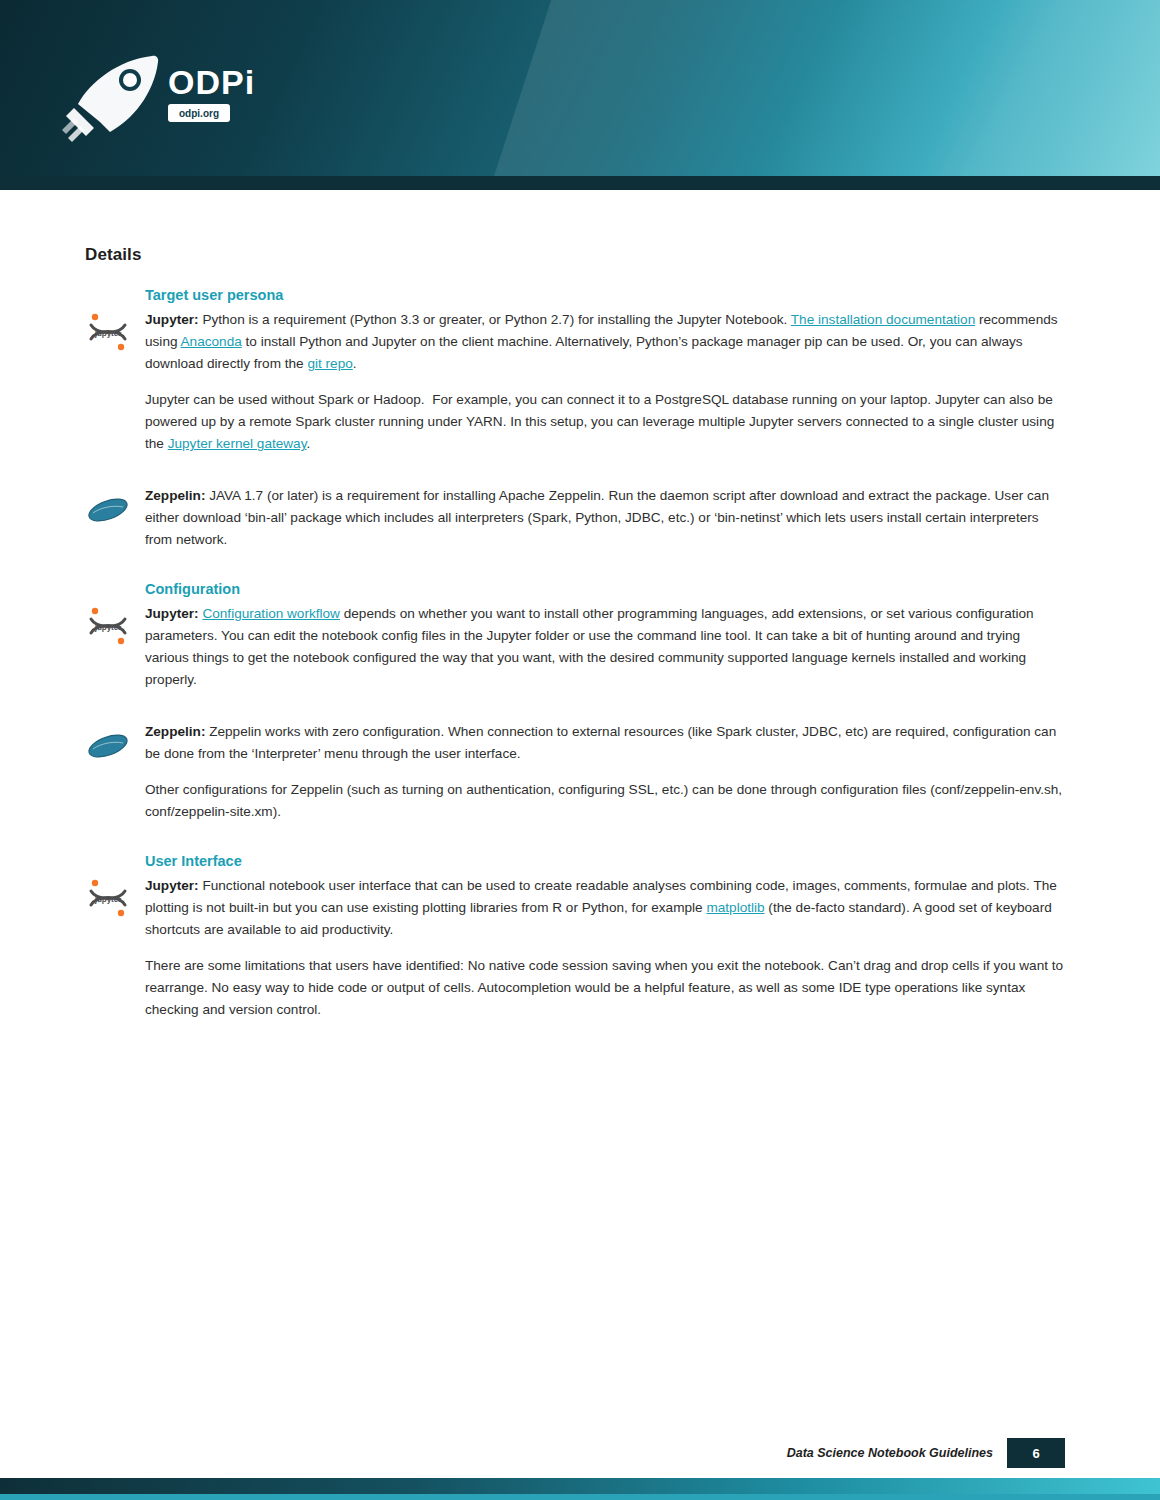ODPi odpi.org
Details
jupyter
Target user persona
Jupyter: Python is a requirement (Python 3.3 or greater, or Python 2.7) for installing the Jupyter Notebook. The installation documentation recommends using Anaconda to install Python and Jupyter on the client machine. Alternatively, Python’s package manager pip can be used. Or, you can always download directly from the git repo.
Jupyter can be used without Spark or Hadoop. For example, you can connect it to a PostgreSQL database running on your laptop. Jupyter can also be powered up by a remote Spark cluster running under YARN. In this setup, you can leverage multiple Jupyter servers connected to a single cluster using the Jupyter kernel gateway.
Zeppelin: JAVA 1.7 (or later) is a requirement for installing Apache Zeppelin. Run the daemon script after download and extract the package. User can either download ‘bin-all’ package which includes all interpreters (Spark, Python, JDBC, etc.) or ‘bin-netinst’ which lets users install certain interpreters from network.
jupyter
Configuration
Jupyter: Configuration workflow depends on whether you want to install other programming languages, add extensions, or set various configuration parameters. You can edit the notebook config files in the Jupyter folder or use the command line tool. It can take a bit of hunting around and trying various things to get the notebook configured the way that you want, with the desired community supported language kernels installed and working properly.
Zeppelin: Zeppelin works with zero configuration. When connection to external resources (like Spark cluster, JDBC, etc) are required, configuration can be done from the ‘Interpreter’ menu through the user interface.
Other configurations for Zeppelin (such as turning on authentication, configuring SSL, etc.) can be done through configuration files (conf/zeppelin-env.sh, conf/zeppelin-site.xm).
jupyter
User Interface
Jupyter: Functional notebook user interface that can be used to create readable analyses combining code, images, comments, formulae and plots. The plotting is not built-in but you can use existing plotting libraries from R or Python, for example matplotlib (the de-facto standard). A good set of keyboard shortcuts are available to aid productivity.
There are some limitations that users have identified: No native code session saving when you exit the notebook. Can’t drag and drop cells if you want to rearrange. No easy way to hide code or output of cells. Autocompletion would be a helpful feature, as well as some IDE type operations like syntax checking and version control.
Data Science Notebook Guidelines 6